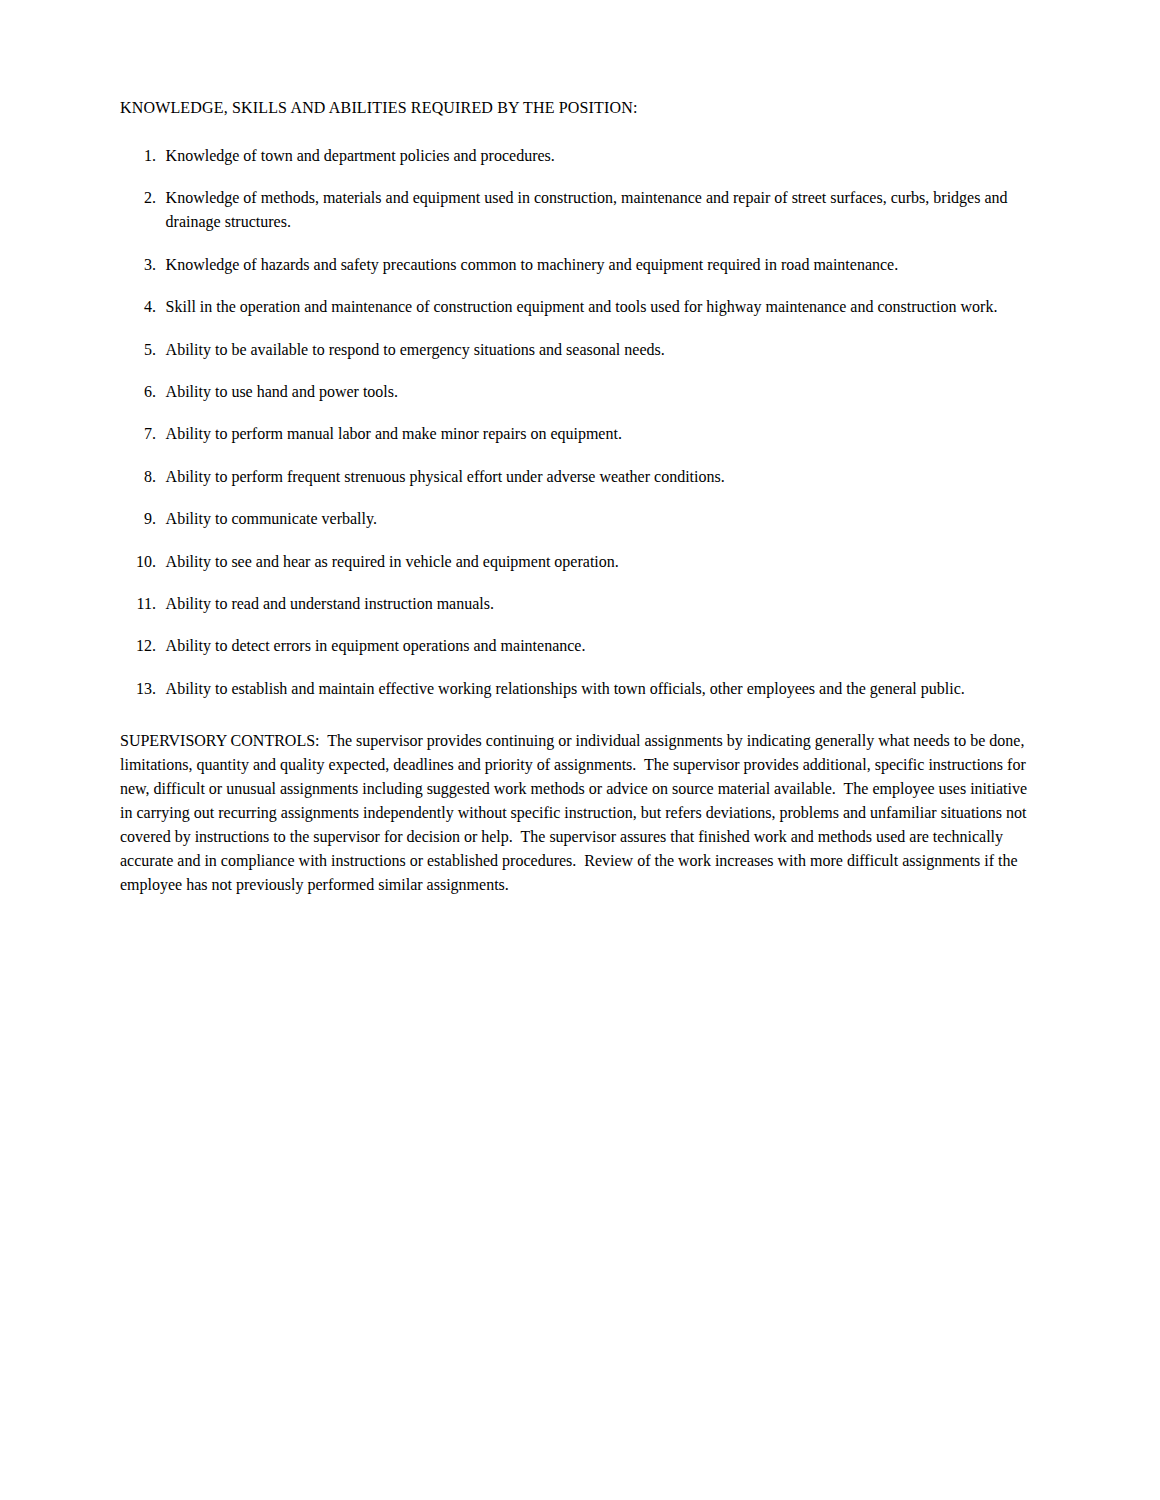Knowledge, Skills and Abilities Required by the Position:
Knowledge of town and department policies and procedures.
Knowledge of methods, materials and equipment used in construction, maintenance and repair of street surfaces, curbs, bridges and drainage structures.
Knowledge of hazards and safety precautions common to machinery and equipment required in road maintenance.
Skill in the operation and maintenance of construction equipment and tools used for highway maintenance and construction work.
Ability to be available to respond to emergency situations and seasonal needs.
Ability to use hand and power tools.
Ability to perform manual labor and make minor repairs on equipment.
Ability to perform frequent strenuous physical effort under adverse weather conditions.
Ability to communicate verbally.
Ability to see and hear as required in vehicle and equipment operation.
Ability to read and understand instruction manuals.
Ability to detect errors in equipment operations and maintenance.
Ability to establish and maintain effective working relationships with town officials, other employees and the general public.
Supervisory Controls: The supervisor provides continuing or individual assignments by indicating generally what needs to be done, limitations, quantity and quality expected, deadlines and priority of assignments. The supervisor provides additional, specific instructions for new, difficult or unusual assignments including suggested work methods or advice on source material available. The employee uses initiative in carrying out recurring assignments independently without specific instruction, but refers deviations, problems and unfamiliar situations not covered by instructions to the supervisor for decision or help. The supervisor assures that finished work and methods used are technically accurate and in compliance with instructions or established procedures. Review of the work increases with more difficult assignments if the employee has not previously performed similar assignments.